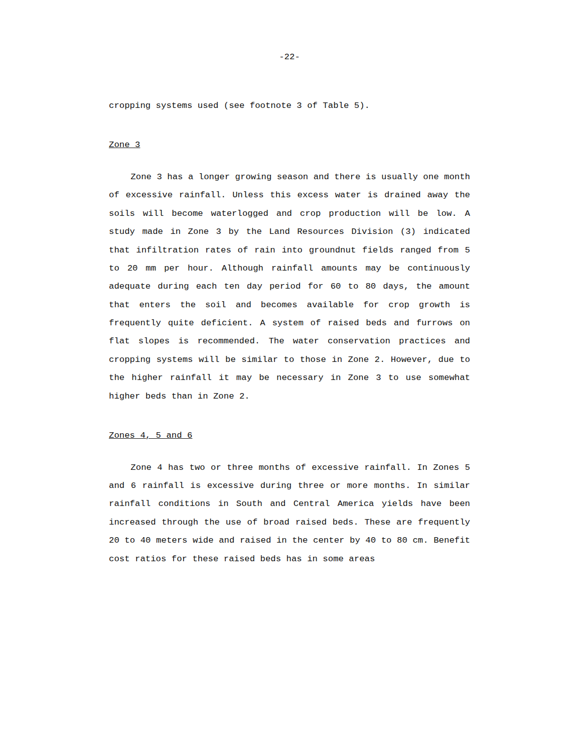-22-
cropping systems used (see footnote 3 of Table 5).
Zone 3
Zone 3 has a longer growing season and there is usually one month of excessive rainfall. Unless this excess water is drained away the soils will become waterlogged and crop production will be low. A study made in Zone 3 by the Land Resources Division (3) indicated that infiltration rates of rain into groundnut fields ranged from 5 to 20 mm per hour. Although rainfall amounts may be continuously adequate during each ten day period for 60 to 80 days, the amount that enters the soil and becomes available for crop growth is frequently quite deficient. A system of raised beds and furrows on flat slopes is recommended. The water conservation practices and cropping systems will be similar to those in Zone 2. However, due to the higher rainfall it may be necessary in Zone 3 to use somewhat higher beds than in Zone 2.
Zones 4, 5 and 6
Zone 4 has two or three months of excessive rainfall. In Zones 5 and 6 rainfall is excessive during three or more months. In similar rainfall conditions in South and Central America yields have been increased through the use of broad raised beds. These are frequently 20 to 40 meters wide and raised in the center by 40 to 80 cm. Benefit cost ratios for these raised beds has in some areas